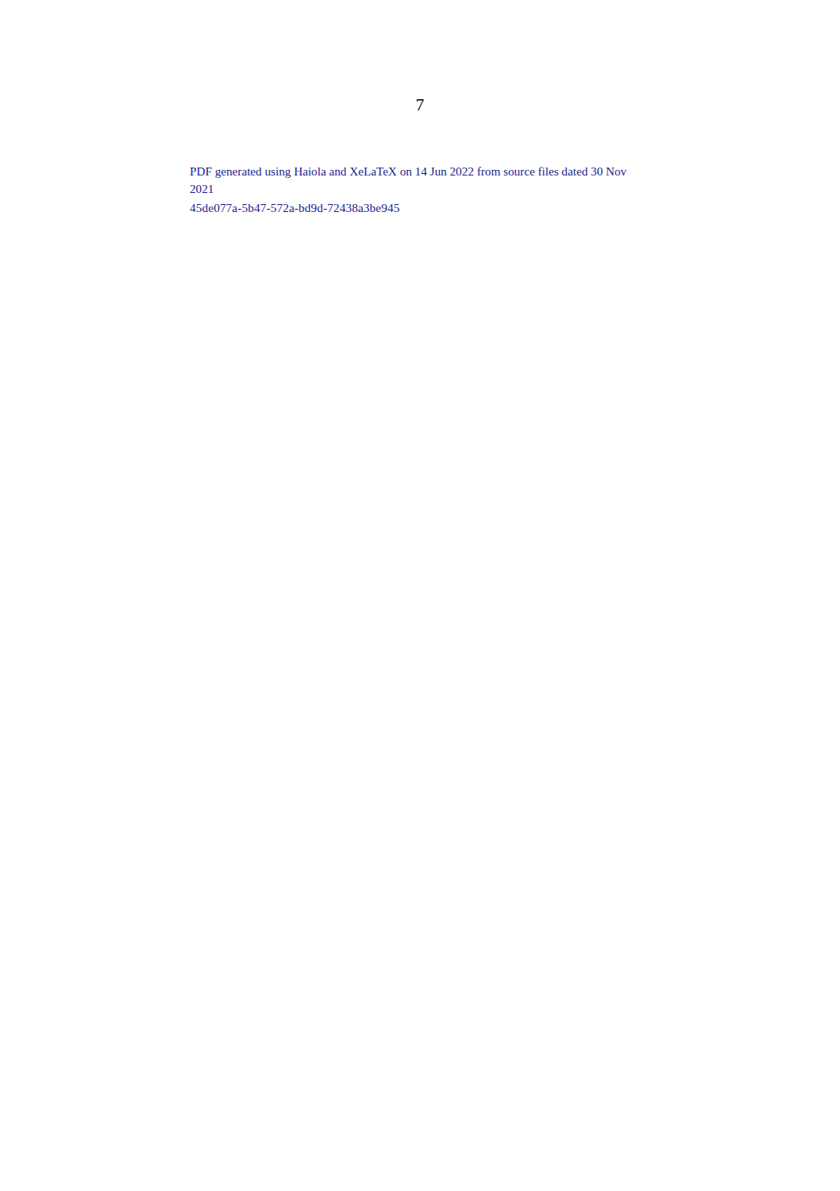7
PDF generated using Haiola and XeLaTeX on 14 Jun 2022 from source files dated 30 Nov 2021 45de077a-5b47-572a-bd9d-72438a3be945